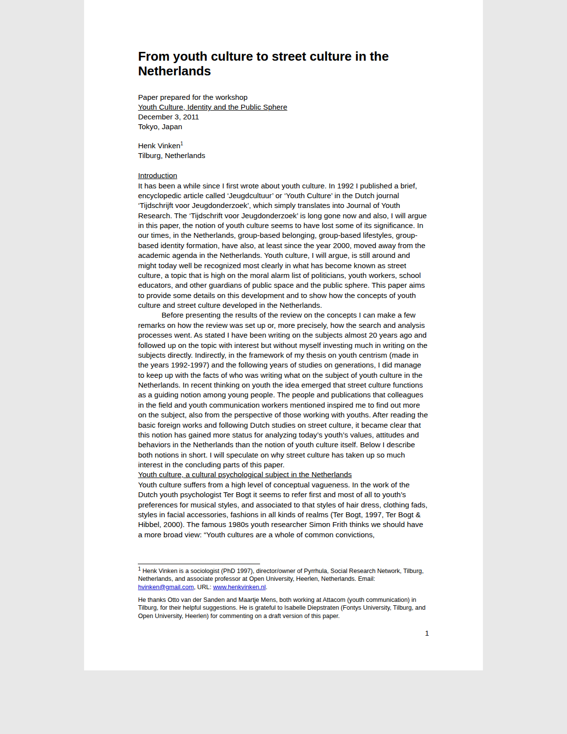From youth culture to street culture in the Netherlands
Paper prepared for the workshop
Youth Culture, Identity and the Public Sphere
December 3, 2011
Tokyo, Japan
Henk Vinken1
Tilburg, Netherlands
Introduction
It has been a while since I first wrote about youth culture. In 1992 I published a brief, encyclopedic article called ‘Jeugdcultuur’ or ‘Youth Culture’ in the Dutch journal ‘Tijdschrijft voor Jeugdonderzoek’, which simply translates into Journal of Youth Research. The ‘Tijdschrift voor Jeugdonderzoek’ is long gone now and also, I will argue in this paper, the notion of youth culture seems to have lost some of its significance. In our times, in the Netherlands, group-based belonging, group-based lifestyles, group-based identity formation, have also, at least since the year 2000, moved away from the academic agenda in the Netherlands. Youth culture, I will argue, is still around and might today well be recognized most clearly in what has become known as street culture, a topic that is high on the moral alarm list of politicians, youth workers, school educators, and other guardians of public space and the public sphere. This paper aims to provide some details on this development and to show how the concepts of youth culture and street culture developed in the Netherlands.
Before presenting the results of the review on the concepts I can make a few remarks on how the review was set up or, more precisely, how the search and analysis processes went. As stated I have been writing on the subjects almost 20 years ago and followed up on the topic with interest but without myself investing much in writing on the subjects directly. Indirectly, in the framework of my thesis on youth centrism (made in the years 1992-1997) and the following years of studies on generations, I did manage to keep up with the facts of who was writing what on the subject of youth culture in the Netherlands. In recent thinking on youth the idea emerged that street culture functions as a guiding notion among young people. The people and publications that colleagues in the field and youth communication workers mentioned inspired me to find out more on the subject, also from the perspective of those working with youths. After reading the basic foreign works and following Dutch studies on street culture, it became clear that this notion has gained more status for analyzing today’s youth’s values, attitudes and behaviors in the Netherlands than the notion of youth culture itself. Below I describe both notions in short. I will speculate on why street culture has taken up so much interest in the concluding parts of this paper.
Youth culture, a cultural psychological subject in the Netherlands
Youth culture suffers from a high level of conceptual vagueness. In the work of the Dutch youth psychologist Ter Bogt it seems to refer first and most of all to youth’s preferences for musical styles, and associated to that styles of hair dress, clothing fads, styles in facial accessories, fashions in all kinds of realms (Ter Bogt, 1997, Ter Bogt & Hibbel, 2000). The famous 1980s youth researcher Simon Frith thinks we should have a more broad view: “Youth cultures are a whole of common convictions,
1 Henk Vinken is a sociologist (PhD 1997), director/owner of Pyrrhula, Social Research Network, Tilburg, Netherlands, and associate professor at Open University, Heerlen, Netherlands. Email: hvinken@gmail.com, URL: www.henkvinken.nl.
He thanks Otto van der Sanden and Maartje Mens, both working at Attacom (youth communication) in Tilburg, for their helpful suggestions. He is grateful to Isabelle Diepstraten (Fontys University, Tilburg, and Open University, Heerlen) for commenting on a draft version of this paper.
1